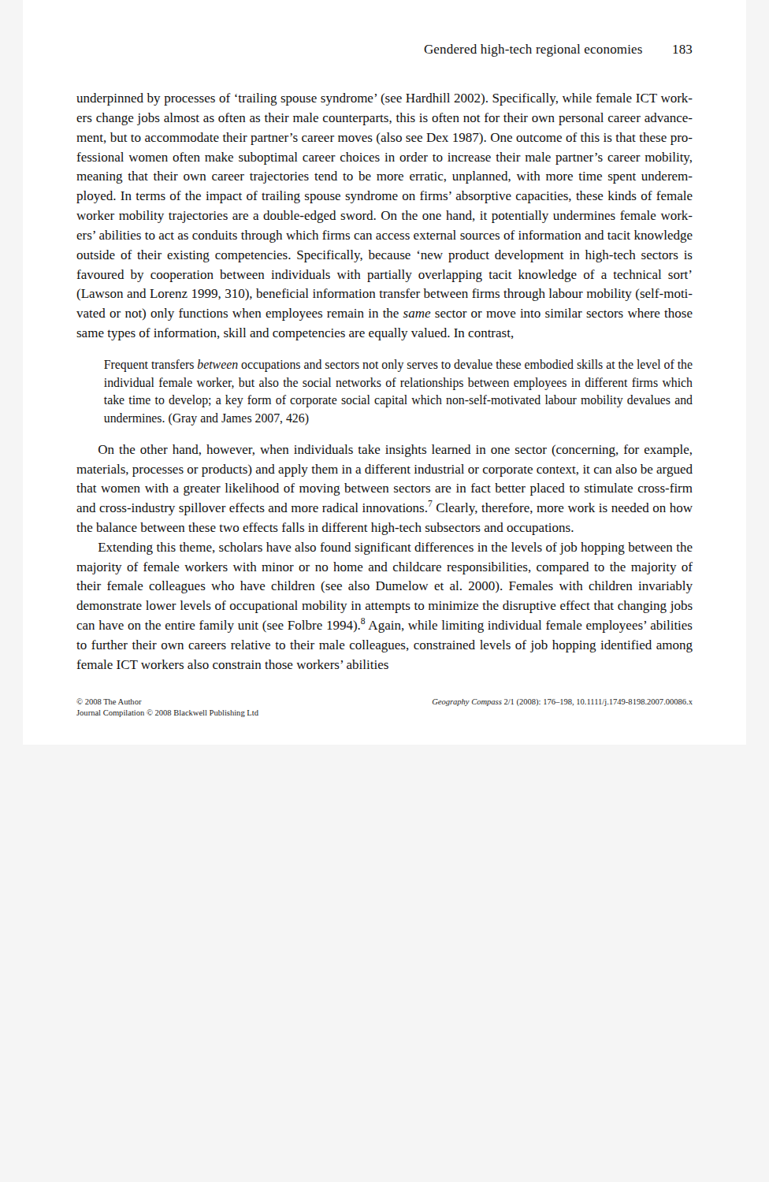Gendered high-tech regional economies 183
underpinned by processes of ‘trailing spouse syndrome’ (see Hardhill 2002). Specifically, while female ICT workers change jobs almost as often as their male counterparts, this is often not for their own personal career advancement, but to accommodate their partner’s career moves (also see Dex 1987). One outcome of this is that these professional women often make suboptimal career choices in order to increase their male partner’s career mobility, meaning that their own career trajectories tend to be more erratic, unplanned, with more time spent underemployed. In terms of the impact of trailing spouse syndrome on firms’ absorptive capacities, these kinds of female worker mobility trajectories are a double-edged sword. On the one hand, it potentially undermines female workers’ abilities to act as conduits through which firms can access external sources of information and tacit knowledge outside of their existing competencies. Specifically, because ‘new product development in high-tech sectors is favoured by cooperation between individuals with partially overlapping tacit knowledge of a technical sort’ (Lawson and Lorenz 1999, 310), beneficial information transfer between firms through labour mobility (self-motivated or not) only functions when employees remain in the same sector or move into similar sectors where those same types of information, skill and competencies are equally valued. In contrast,
Frequent transfers between occupations and sectors not only serves to devalue these embodied skills at the level of the individual female worker, but also the social networks of relationships between employees in different firms which take time to develop; a key form of corporate social capital which non-self-motivated labour mobility devalues and undermines. (Gray and James 2007, 426)
On the other hand, however, when individuals take insights learned in one sector (concerning, for example, materials, processes or products) and apply them in a different industrial or corporate context, it can also be argued that women with a greater likelihood of moving between sectors are in fact better placed to stimulate cross-firm and cross-industry spillover effects and more radical innovations.7 Clearly, therefore, more work is needed on how the balance between these two effects falls in different high-tech subsectors and occupations.
Extending this theme, scholars have also found significant differences in the levels of job hopping between the majority of female workers with minor or no home and childcare responsibilities, compared to the majority of their female colleagues who have children (see also Dumelow et al. 2000). Females with children invariably demonstrate lower levels of occupational mobility in attempts to minimize the disruptive effect that changing jobs can have on the entire family unit (see Folbre 1994).8 Again, while limiting individual female employees’ abilities to further their own careers relative to their male colleagues, constrained levels of job hopping identified among female ICT workers also constrain those workers’ abilities
© 2008 The Author
Journal Compilation © 2008 Blackwell Publishing Ltd
Geography Compass 2/1 (2008): 176–198, 10.1111/j.1749-8198.2007.00086.x